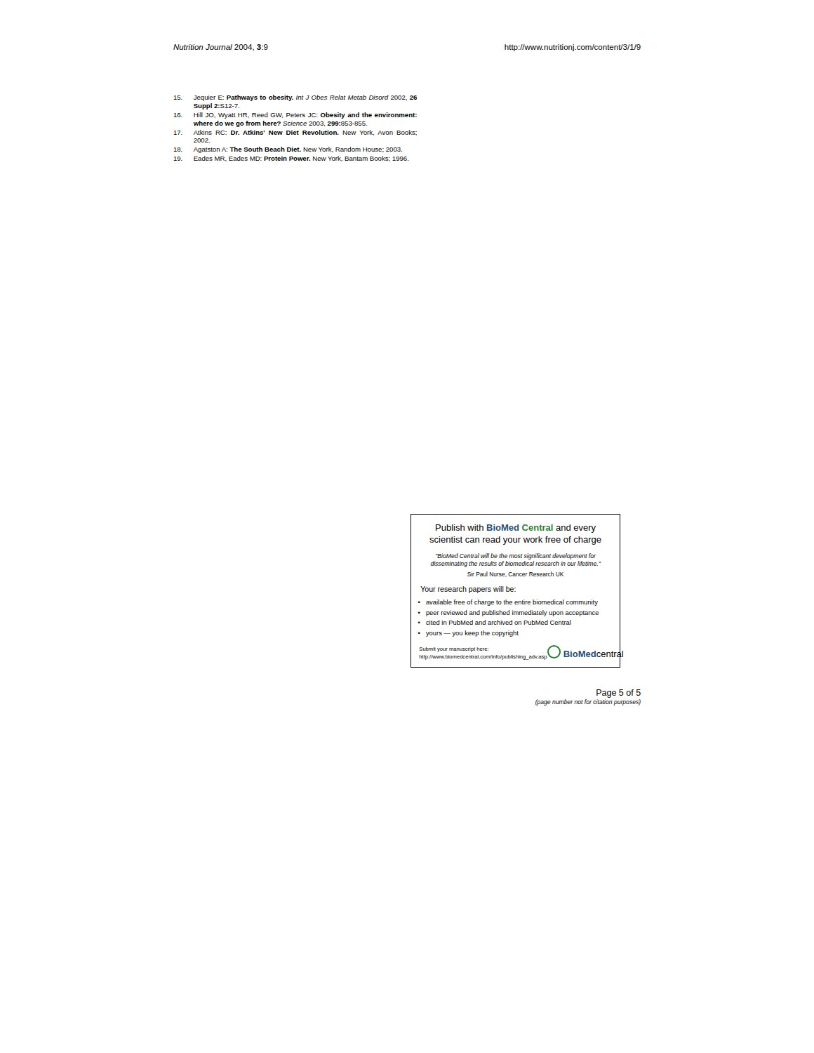Nutrition Journal 2004, 3:9
http://www.nutritionj.com/content/3/1/9
15. Jequier E: Pathways to obesity. Int J Obes Relat Metab Disord 2002, 26 Suppl 2: S12-7.
16. Hill JO, Wyatt HR, Reed GW, Peters JC: Obesity and the environment: where do we go from here? Science 2003, 299: 853-855.
17. Atkins RC: Dr. Atkins' New Diet Revolution. New York, Avon Books; 2002.
18. Agatston A: The South Beach Diet. New York, Random House; 2003.
19. Eades MR, Eades MD: Protein Power. New York, Bantam Books; 1996.
Publish with Bio Med Central and every
scientist can read your work free of charge
"BioMed Central will be the most significant development for
disseminating the results of biomedical research in our lifetime."
Sir Paul Nurse, Cancer Research UK
Your research papers will be:
available free of charge to the entire biomedical community
peer reviewed and published immediately upon acceptance
cited in PubMed and archived on PubMed Central
yours — you keep the copyright
Submit your manuscript here:
http://www.biomedcentral.com/info/publishing_adv.asp
BioMed central
Page 5 of 5
(page number not for citation purposes)